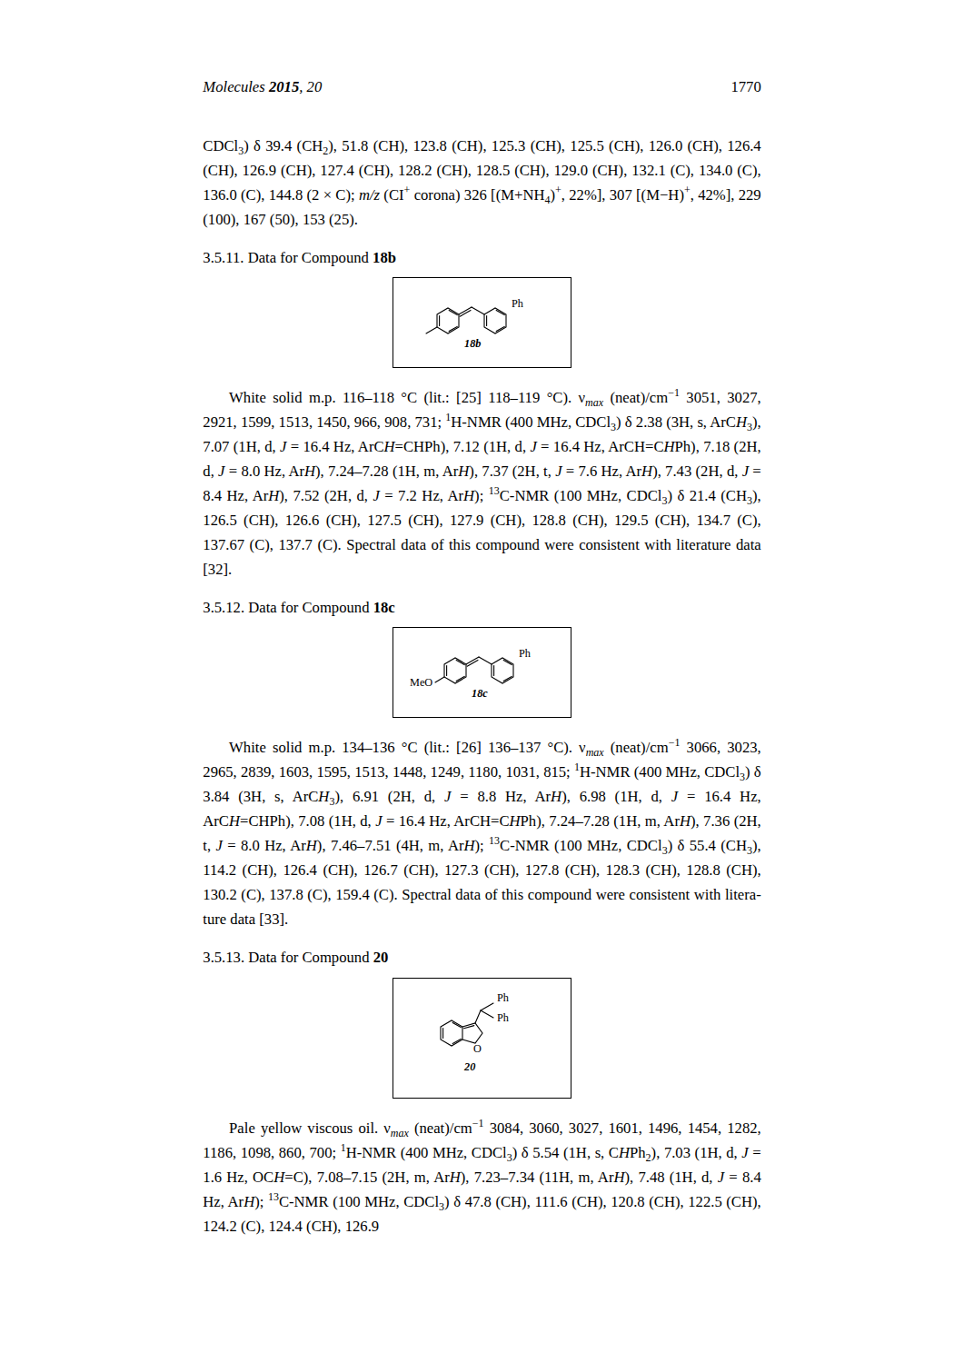Molecules 2015, 20
1770
CDCl3) δ 39.4 (CH2), 51.8 (CH), 123.8 (CH), 125.3 (CH), 125.5 (CH), 126.0 (CH), 126.4 (CH), 126.9 (CH), 127.4 (CH), 128.2 (CH), 128.5 (CH), 129.0 (CH), 132.1 (C), 134.0 (C), 136.0 (C), 144.8 (2 × C); m/z (CI+ corona) 326 [(M+NH4)+, 22%], 307 [(M−H)+, 42%], 229 (100), 167 (50), 153 (25).
3.5.11. Data for Compound 18b
Ph 18b
White solid m.p. 116–118 °C (lit.: [25] 118–119 °C). νmax (neat)/cm−1 3051, 3027, 2921, 1599, 1513, 1450, 966, 908, 731; 1H-NMR (400 MHz, CDCl3) δ 2.38 (3H, s, ArCH3), 7.07 (1H, d, J = 16.4 Hz, ArCH=CHPh), 7.12 (1H, d, J = 16.4 Hz, ArCH=CHPh), 7.18 (2H, d, J = 8.0 Hz, ArH), 7.24–7.28 (1H, m, ArH), 7.37 (2H, t, J = 7.6 Hz, ArH), 7.43 (2H, d, J = 8.4 Hz, ArH), 7.52 (2H, d, J = 7.2 Hz, ArH); 13C-NMR (100 MHz, CDCl3) δ 21.4 (CH3), 126.5 (CH), 126.6 (CH), 127.5 (CH), 127.9 (CH), 128.8 (CH), 129.5 (CH), 134.7 (C), 137.67 (C), 137.7 (C). Spectral data of this compound were consistent with literature data [32].
3.5.12. Data for Compound 18c
MeO Ph 18c
White solid m.p. 134–136 °C (lit.: [26] 136–137 °C). νmax (neat)/cm−1 3066, 3023, 2965, 2839, 1603, 1595, 1513, 1448, 1249, 1180, 1031, 815; 1H-NMR (400 MHz, CDCl3) δ 3.84 (3H, s, ArCH3), 6.91 (2H, d, J = 8.8 Hz, ArH), 6.98 (1H, d, J = 16.4 Hz, ArCH=CHPh), 7.08 (1H, d, J = 16.4 Hz, ArCH=CHPh), 7.24–7.28 (1H, m, ArH), 7.36 (2H, t, J = 8.0 Hz, ArH), 7.46–7.51 (4H, m, ArH); 13C-NMR (100 MHz, CDCl3) δ 55.4 (CH3), 114.2 (CH), 126.4 (CH), 126.7 (CH), 127.3 (CH), 127.8 (CH), 128.3 (CH), 128.8 (CH), 130.2 (C), 137.8 (C), 159.4 (C). Spectral data of this compound were consistent with literature data [33].
3.5.13. Data for Compound 20
O Ph Ph 20
Pale yellow viscous oil. νmax (neat)/cm−1 3084, 3060, 3027, 1601, 1496, 1454, 1282, 1186, 1098, 860, 700; 1H-NMR (400 MHz, CDCl3) δ 5.54 (1H, s, CHPh2), 7.03 (1H, d, J = 1.6 Hz, OCH=C), 7.08–7.15 (2H, m, ArH), 7.23–7.34 (11H, m, ArH), 7.48 (1H, d, J = 8.4 Hz, ArH); 13C-NMR (100 MHz, CDCl3) δ 47.8 (CH), 111.6 (CH), 120.8 (CH), 122.5 (CH), 124.2 (C), 124.4 (CH), 126.9